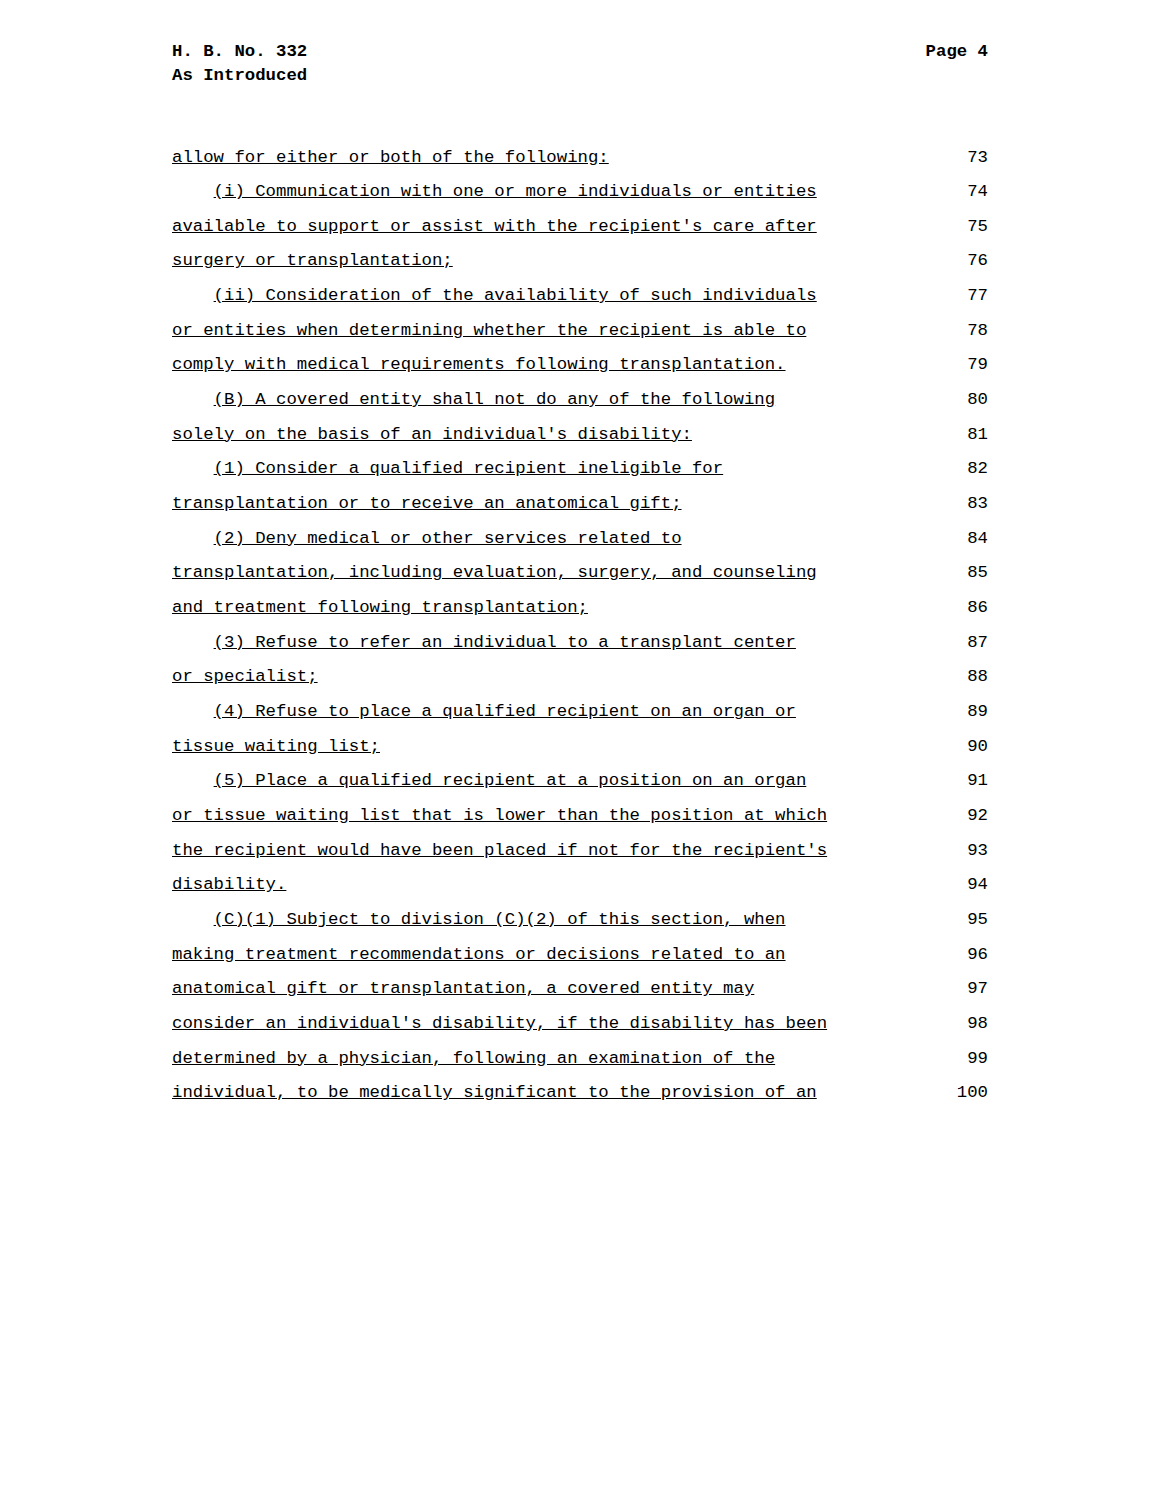H. B. No. 332
As Introduced
Page 4
allow for either or both of the following: 73
(i) Communication with one or more individuals or entities 74
available to support or assist with the recipient's care after 75
surgery or transplantation; 76
(ii) Consideration of the availability of such individuals 77
or entities when determining whether the recipient is able to 78
comply with medical requirements following transplantation. 79
(B) A covered entity shall not do any of the following 80
solely on the basis of an individual's disability: 81
(1) Consider a qualified recipient ineligible for 82
transplantation or to receive an anatomical gift; 83
(2) Deny medical or other services related to 84
transplantation, including evaluation, surgery, and counseling 85
and treatment following transplantation; 86
(3) Refuse to refer an individual to a transplant center 87
or specialist; 88
(4) Refuse to place a qualified recipient on an organ or 89
tissue waiting list; 90
(5) Place a qualified recipient at a position on an organ 91
or tissue waiting list that is lower than the position at which 92
the recipient would have been placed if not for the recipient's 93
disability. 94
(C)(1) Subject to division (C)(2) of this section, when 95
making treatment recommendations or decisions related to an 96
anatomical gift or transplantation, a covered entity may 97
consider an individual's disability, if the disability has been 98
determined by a physician, following an examination of the 99
individual, to be medically significant to the provision of an 100